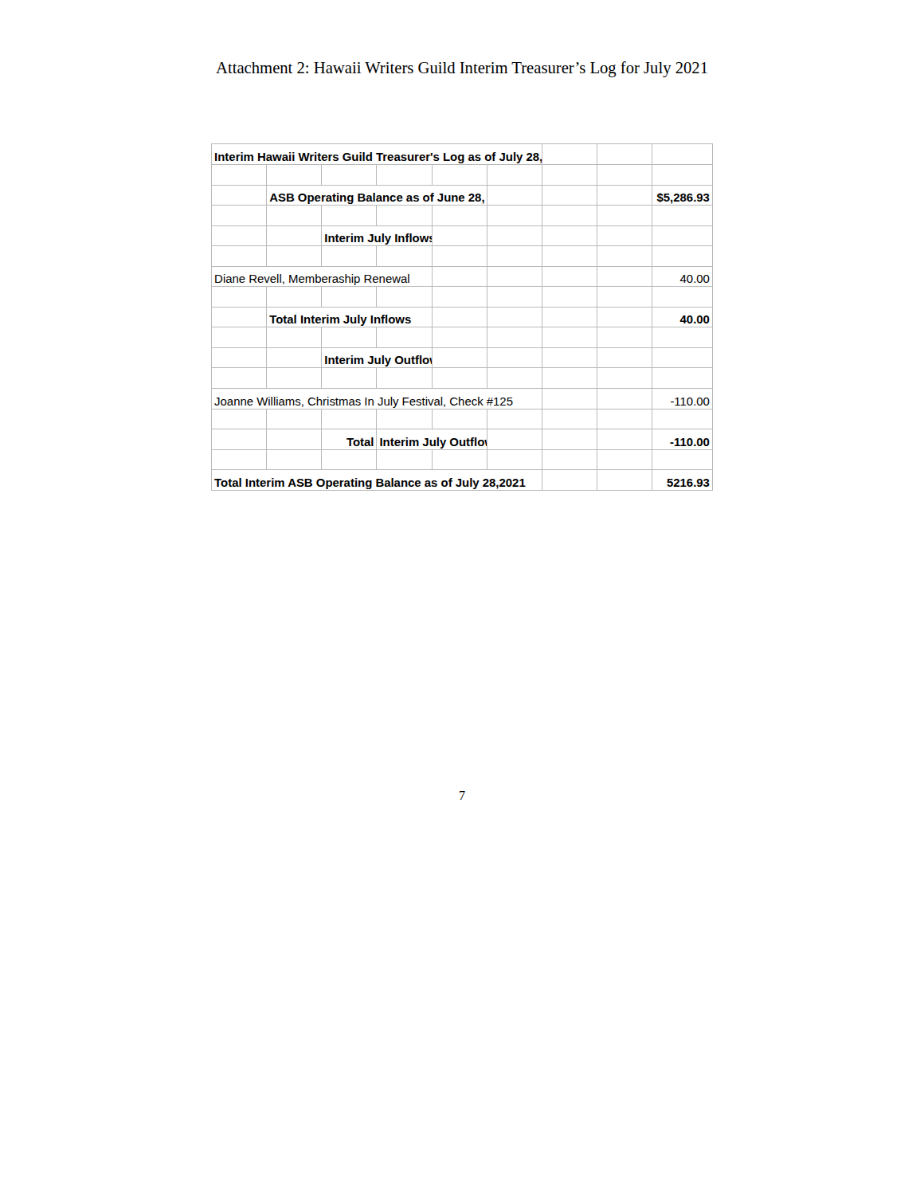Attachment 2: Hawaii Writers Guild Interim Treasurer’s Log for July 2021
| Interim Hawaii Writers Guild Treasurer's Log as of July 28, 2021 | | | |
| | ASB Operating Balance as of June 28, 2021 | | | | $5,286.93 |
| | | Interim July Inflows | | | | | |
| Diane Revell, Memberaship Renewal | | | | | 40.00 |
| | Total Interim July Inflows | | | | | 40.00 |
| | | Interim July Outflows | | | | | |
| Joanne Williams, Christmas In July Festival, Check #125 | | | -110.00 |
| | | Total | Interim July Outflows | | | | -110.00 |
| Total Interim ASB Operating Balance as of July 28,2021 | | | 5216.93 |
7